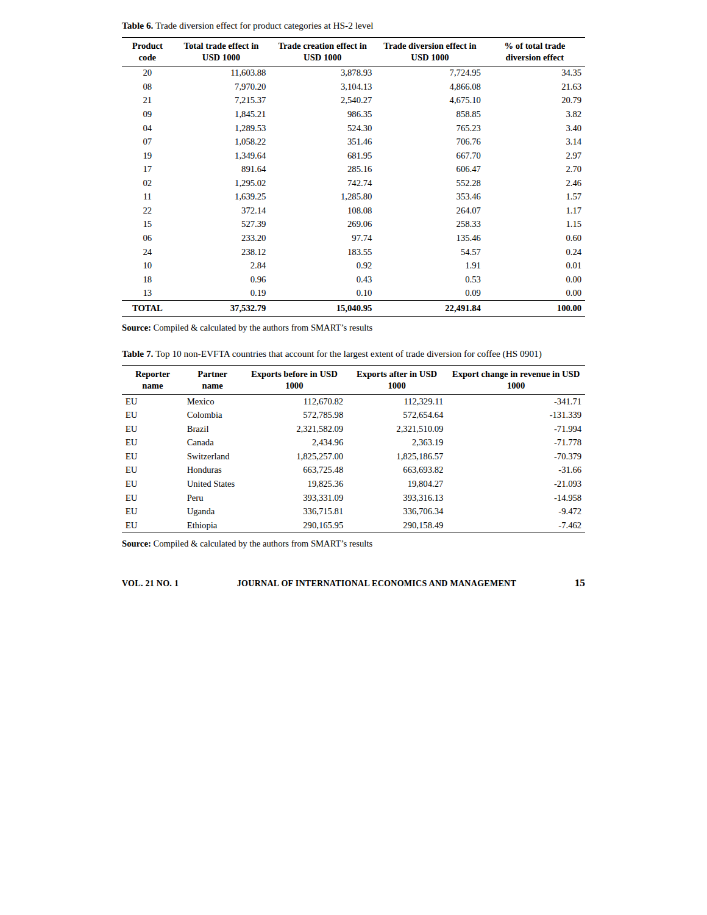Table 6. Trade diversion effect for product categories at HS-2 level
| Product code | Total trade effect in USD 1000 | Trade creation effect in USD 1000 | Trade diversion effect in USD 1000 | % of total trade diversion effect |
| --- | --- | --- | --- | --- |
| 20 | 11,603.88 | 3,878.93 | 7,724.95 | 34.35 |
| 08 | 7,970.20 | 3,104.13 | 4,866.08 | 21.63 |
| 21 | 7,215.37 | 2,540.27 | 4,675.10 | 20.79 |
| 09 | 1,845.21 | 986.35 | 858.85 | 3.82 |
| 04 | 1,289.53 | 524.30 | 765.23 | 3.40 |
| 07 | 1,058.22 | 351.46 | 706.76 | 3.14 |
| 19 | 1,349.64 | 681.95 | 667.70 | 2.97 |
| 17 | 891.64 | 285.16 | 606.47 | 2.70 |
| 02 | 1,295.02 | 742.74 | 552.28 | 2.46 |
| 11 | 1,639.25 | 1,285.80 | 353.46 | 1.57 |
| 22 | 372.14 | 108.08 | 264.07 | 1.17 |
| 15 | 527.39 | 269.06 | 258.33 | 1.15 |
| 06 | 233.20 | 97.74 | 135.46 | 0.60 |
| 24 | 238.12 | 183.55 | 54.57 | 0.24 |
| 10 | 2.84 | 0.92 | 1.91 | 0.01 |
| 18 | 0.96 | 0.43 | 0.53 | 0.00 |
| 13 | 0.19 | 0.10 | 0.09 | 0.00 |
| TOTAL | 37,532.79 | 15,040.95 | 22,491.84 | 100.00 |
Source: Compiled & calculated by the authors from SMART’s results
Table 7. Top 10 non-EVFTA countries that account for the largest extent of trade diversion for coffee (HS 0901)
| Reporter name | Partner name | Exports before in USD 1000 | Exports after in USD 1000 | Export change in revenue in USD 1000 |
| --- | --- | --- | --- | --- |
| EU | Mexico | 112,670.82 | 112,329.11 | -341.71 |
| EU | Colombia | 572,785.98 | 572,654.64 | -131.339 |
| EU | Brazil | 2,321,582.09 | 2,321,510.09 | -71.994 |
| EU | Canada | 2,434.96 | 2,363.19 | -71.778 |
| EU | Switzerland | 1,825,257.00 | 1,825,186.57 | -70.379 |
| EU | Honduras | 663,725.48 | 663,693.82 | -31.66 |
| EU | United States | 19,825.36 | 19,804.27 | -21.093 |
| EU | Peru | 393,331.09 | 393,316.13 | -14.958 |
| EU | Uganda | 336,715.81 | 336,706.34 | -9.472 |
| EU | Ethiopia | 290,165.95 | 290,158.49 | -7.462 |
Source: Compiled & calculated by the authors from SMART’s results
VOL. 21 NO. 1 JOURNAL OF INTERNATIONAL ECONOMICS AND MANAGEMENT 15